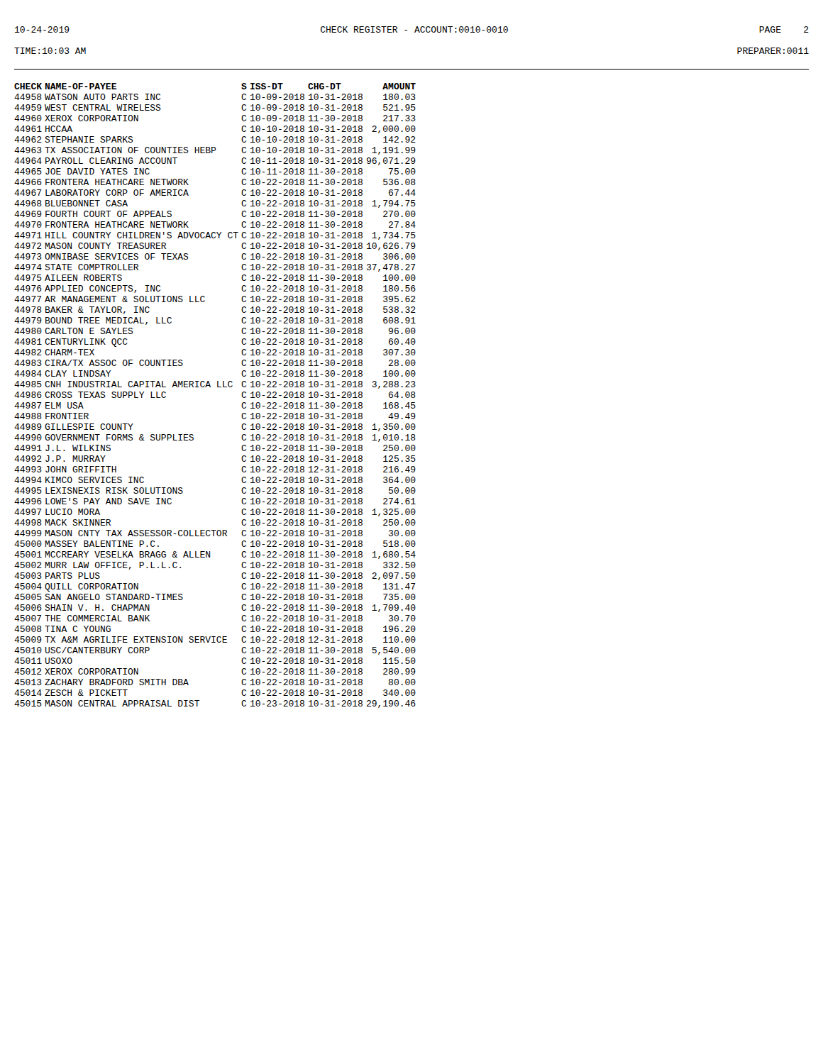10-24-2019 CHECK REGISTER - ACCOUNT:0010-0010 PAGE 2
TIME:10:03 AM PREPARER:0011
| CHECK | NAME-OF-PAYEE | S | ISS-DT | CHG-DT | AMOUNT |
| --- | --- | --- | --- | --- | --- |
| 44958 | WATSON AUTO PARTS INC | C | 10-09-2018 | 10-31-2018 | 180.03 |
| 44959 | WEST CENTRAL WIRELESS | C | 10-09-2018 | 10-31-2018 | 521.95 |
| 44960 | XEROX CORPORATION | C | 10-09-2018 | 11-30-2018 | 217.33 |
| 44961 | HCCAA | C | 10-10-2018 | 10-31-2018 | 2,000.00 |
| 44962 | STEPHANIE SPARKS | C | 10-10-2018 | 10-31-2018 | 142.92 |
| 44963 | TX ASSOCIATION OF COUNTIES HEBP | C | 10-10-2018 | 10-31-2018 | 1,191.99 |
| 44964 | PAYROLL CLEARING ACCOUNT | C | 10-11-2018 | 10-31-2018 | 96,071.29 |
| 44965 | JOE DAVID YATES INC | C | 10-11-2018 | 11-30-2018 | 75.00 |
| 44966 | FRONTERA HEATHCARE NETWORK | C | 10-22-2018 | 11-30-2018 | 536.08 |
| 44967 | LABORATORY CORP OF AMERICA | C | 10-22-2018 | 10-31-2018 | 67.44 |
| 44968 | BLUEBONNET CASA | C | 10-22-2018 | 10-31-2018 | 1,794.75 |
| 44969 | FOURTH COURT OF APPEALS | C | 10-22-2018 | 11-30-2018 | 270.00 |
| 44970 | FRONTERA HEATHCARE NETWORK | C | 10-22-2018 | 11-30-2018 | 27.84 |
| 44971 | HILL COUNTRY CHILDREN'S ADVOCACY CT | C | 10-22-2018 | 10-31-2018 | 1,734.75 |
| 44972 | MASON COUNTY TREASURER | C | 10-22-2018 | 10-31-2018 | 10,626.79 |
| 44973 | OMNIBASE SERVICES OF TEXAS | C | 10-22-2018 | 10-31-2018 | 306.00 |
| 44974 | STATE COMPTROLLER | C | 10-22-2018 | 10-31-2018 | 37,478.27 |
| 44975 | AILEEN ROBERTS | C | 10-22-2018 | 11-30-2018 | 100.00 |
| 44976 | APPLIED CONCEPTS, INC | C | 10-22-2018 | 10-31-2018 | 180.56 |
| 44977 | AR MANAGEMENT & SOLUTIONS LLC | C | 10-22-2018 | 10-31-2018 | 395.62 |
| 44978 | BAKER & TAYLOR, INC | C | 10-22-2018 | 10-31-2018 | 538.32 |
| 44979 | BOUND TREE MEDICAL, LLC | C | 10-22-2018 | 10-31-2018 | 608.91 |
| 44980 | CARLTON E SAYLES | C | 10-22-2018 | 11-30-2018 | 96.00 |
| 44981 | CENTURYLINK QCC | C | 10-22-2018 | 10-31-2018 | 60.40 |
| 44982 | CHARM-TEX | C | 10-22-2018 | 10-31-2018 | 307.30 |
| 44983 | CIRA/TX ASSOC OF COUNTIES | C | 10-22-2018 | 11-30-2018 | 28.00 |
| 44984 | CLAY LINDSAY | C | 10-22-2018 | 11-30-2018 | 100.00 |
| 44985 | CNH INDUSTRIAL CAPITAL AMERICA LLC | C | 10-22-2018 | 10-31-2018 | 3,288.23 |
| 44986 | CROSS TEXAS SUPPLY LLC | C | 10-22-2018 | 10-31-2018 | 64.08 |
| 44987 | ELM USA | C | 10-22-2018 | 11-30-2018 | 168.45 |
| 44988 | FRONTIER | C | 10-22-2018 | 10-31-2018 | 49.49 |
| 44989 | GILLESPIE COUNTY | C | 10-22-2018 | 10-31-2018 | 1,350.00 |
| 44990 | GOVERNMENT FORMS & SUPPLIES | C | 10-22-2018 | 10-31-2018 | 1,010.18 |
| 44991 | J.L. WILKINS | C | 10-22-2018 | 11-30-2018 | 250.00 |
| 44992 | J.P. MURRAY | C | 10-22-2018 | 10-31-2018 | 125.35 |
| 44993 | JOHN GRIFFITH | C | 10-22-2018 | 12-31-2018 | 216.49 |
| 44994 | KIMCO SERVICES INC | C | 10-22-2018 | 10-31-2018 | 364.00 |
| 44995 | LEXISNEXIS RISK SOLUTIONS | C | 10-22-2018 | 10-31-2018 | 50.00 |
| 44996 | LOWE'S PAY AND SAVE INC | C | 10-22-2018 | 10-31-2018 | 274.61 |
| 44997 | LUCIO MORA | C | 10-22-2018 | 11-30-2018 | 1,325.00 |
| 44998 | MACK SKINNER | C | 10-22-2018 | 10-31-2018 | 250.00 |
| 44999 | MASON CNTY TAX ASSESSOR-COLLECTOR | C | 10-22-2018 | 10-31-2018 | 30.00 |
| 45000 | MASSEY BALENTINE P.C. | C | 10-22-2018 | 10-31-2018 | 518.00 |
| 45001 | MCCREARY VESELKA BRAGG & ALLEN | C | 10-22-2018 | 11-30-2018 | 1,680.54 |
| 45002 | MURR LAW OFFICE, P.L.L.C. | C | 10-22-2018 | 10-31-2018 | 332.50 |
| 45003 | PARTS PLUS | C | 10-22-2018 | 11-30-2018 | 2,097.50 |
| 45004 | QUILL CORPORATION | C | 10-22-2018 | 11-30-2018 | 131.47 |
| 45005 | SAN ANGELO STANDARD-TIMES | C | 10-22-2018 | 10-31-2018 | 735.00 |
| 45006 | SHAIN V. H. CHAPMAN | C | 10-22-2018 | 11-30-2018 | 1,709.40 |
| 45007 | THE COMMERCIAL BANK | C | 10-22-2018 | 10-31-2018 | 30.70 |
| 45008 | TINA C YOUNG | C | 10-22-2018 | 10-31-2018 | 196.20 |
| 45009 | TX A&M AGRILIFE EXTENSION SERVICE | C | 10-22-2018 | 12-31-2018 | 110.00 |
| 45010 | USC/CANTERBURY CORP | C | 10-22-2018 | 11-30-2018 | 5,540.00 |
| 45011 | USOXO | C | 10-22-2018 | 10-31-2018 | 115.50 |
| 45012 | XEROX CORPORATION | C | 10-22-2018 | 11-30-2018 | 280.99 |
| 45013 | ZACHARY BRADFORD SMITH DBA | C | 10-22-2018 | 10-31-2018 | 80.00 |
| 45014 | ZESCH & PICKETT | C | 10-22-2018 | 10-31-2018 | 340.00 |
| 45015 | MASON CENTRAL APPRAISAL DIST | C | 10-23-2018 | 10-31-2018 | 29,190.46 |